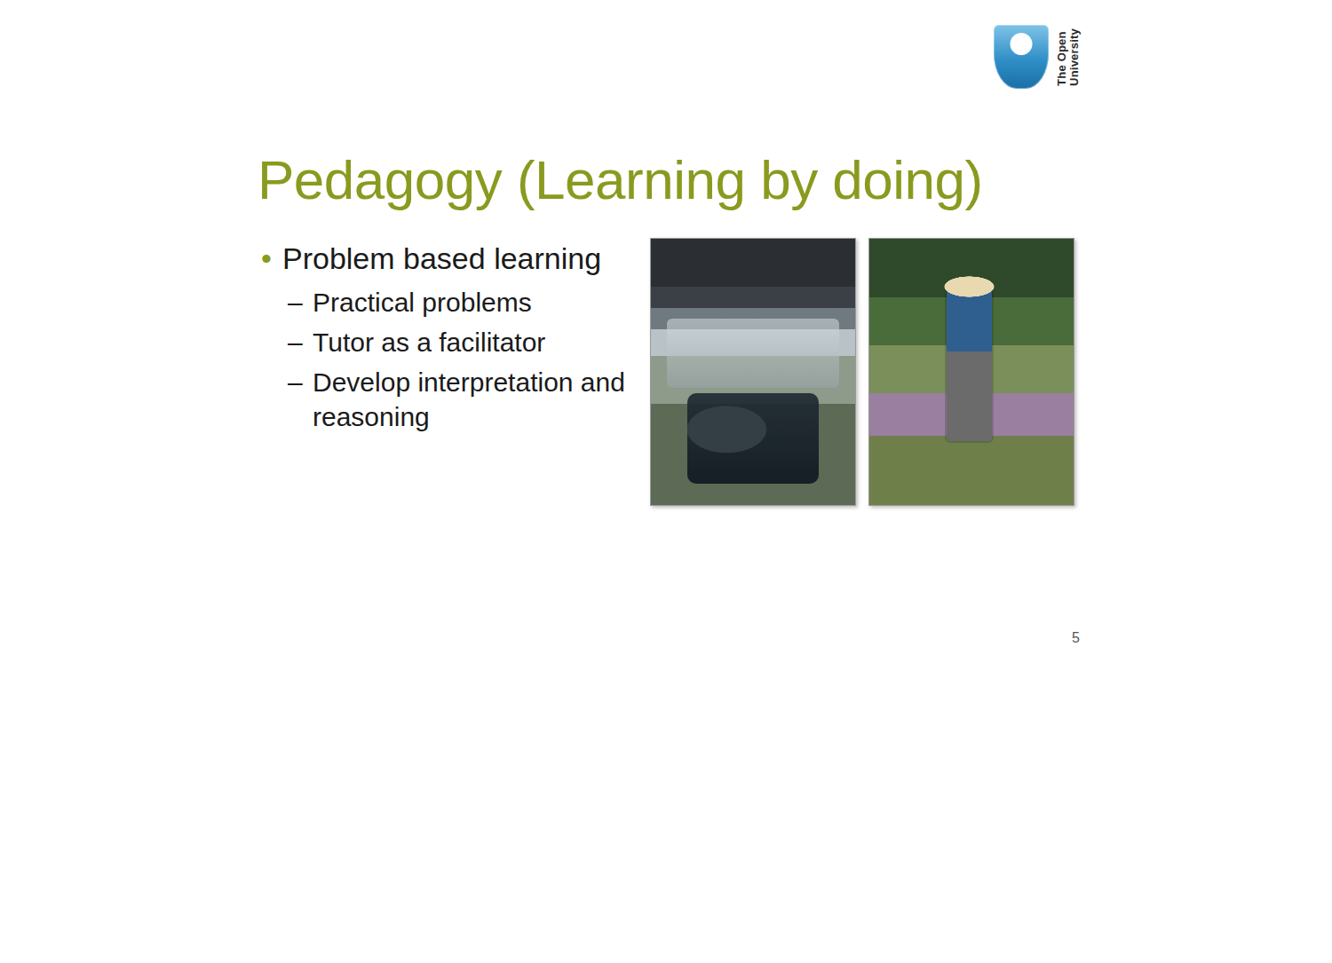The Open
University
Pedagogy (Learning by doing)
Problem based learning
Practical problems
Tutor as a facilitator
Develop interpretation and reasoning
5